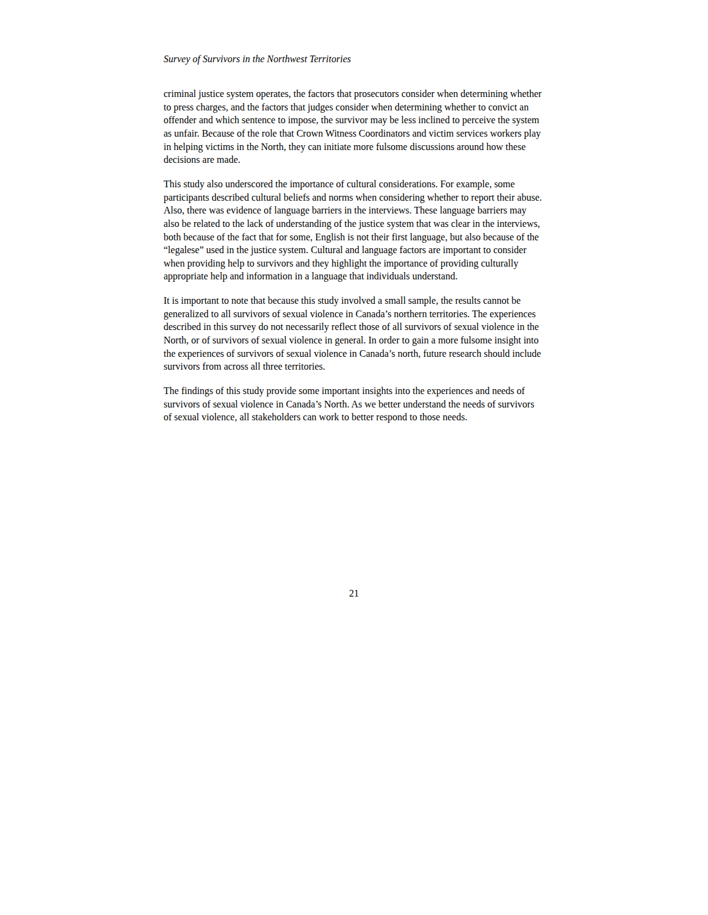Survey of Survivors in the Northwest Territories
criminal justice system operates, the factors that prosecutors consider when determining whether to press charges, and the factors that judges consider when determining whether to convict an offender and which sentence to impose, the survivor may be less inclined to perceive the system as unfair. Because of the role that Crown Witness Coordinators and victim services workers play in helping victims in the North, they can initiate more fulsome discussions around how these decisions are made.
This study also underscored the importance of cultural considerations. For example, some participants described cultural beliefs and norms when considering whether to report their abuse. Also, there was evidence of language barriers in the interviews. These language barriers may also be related to the lack of understanding of the justice system that was clear in the interviews, both because of the fact that for some, English is not their first language, but also because of the “legalese” used in the justice system. Cultural and language factors are important to consider when providing help to survivors and they highlight the importance of providing culturally appropriate help and information in a language that individuals understand.
It is important to note that because this study involved a small sample, the results cannot be generalized to all survivors of sexual violence in Canada’s northern territories. The experiences described in this survey do not necessarily reflect those of all survivors of sexual violence in the North, or of survivors of sexual violence in general. In order to gain a more fulsome insight into the experiences of survivors of sexual violence in Canada’s north, future research should include survivors from across all three territories.
The findings of this study provide some important insights into the experiences and needs of survivors of sexual violence in Canada’s North. As we better understand the needs of survivors of sexual violence, all stakeholders can work to better respond to those needs.
21